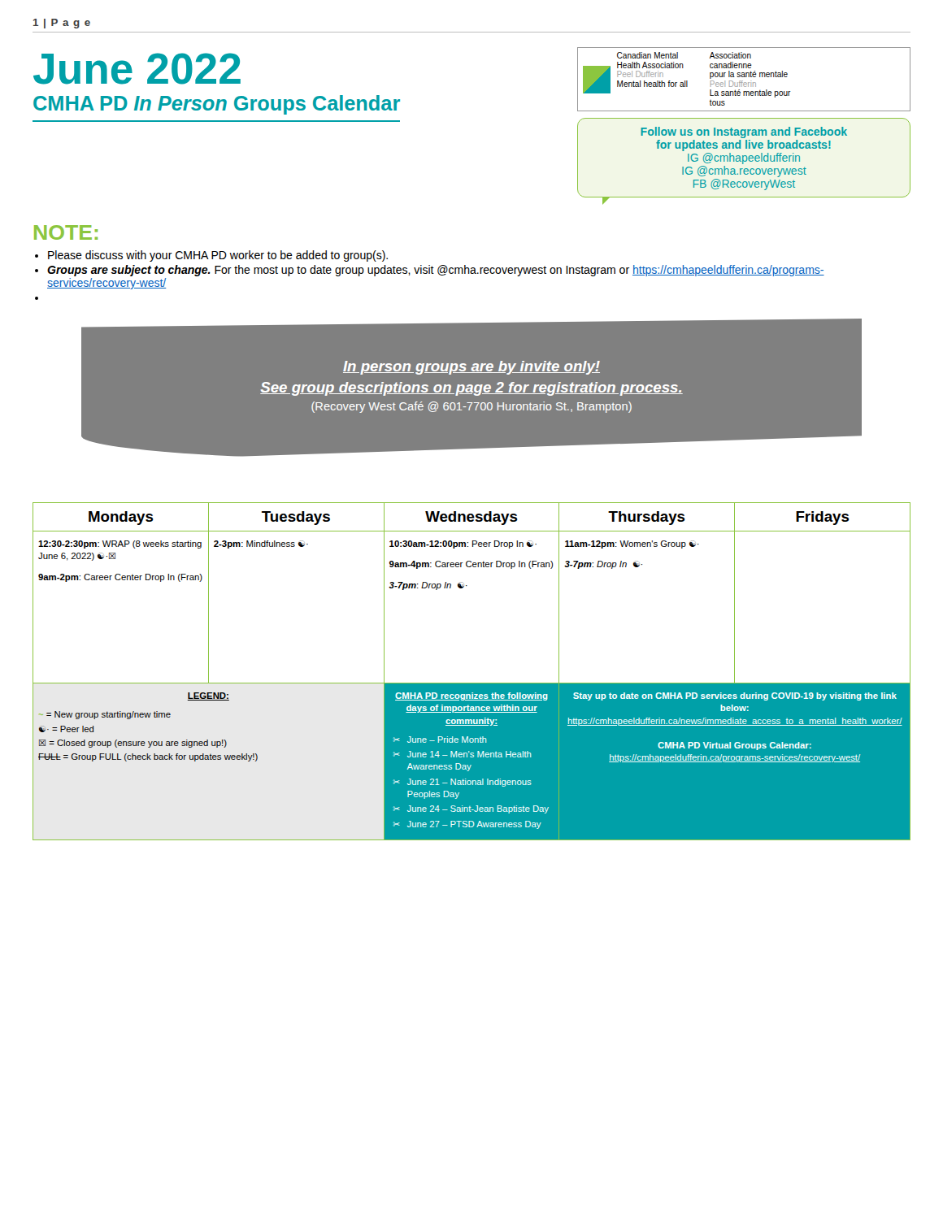1 | P a g e
June 2022
CMHA PD In Person Groups Calendar
Canadian Mental
Health Association
Peel Dufferin
Mental health for all
Association canadienne
pour la santé mentale
Peel Dufferin
La santé mentale pour tous
Follow us on Instagram and Facebook
for updates and live broadcasts!
IG @cmhapeeldufferin
IG @cmha.recoverywest
FB @RecoveryWest
NOTE:
Please discuss with your CMHA PD worker to be added to group(s).
Groups are subject to change. For the most up to date group updates, visit @cmha.recoverywest on Instagram or https://cmhapeeldufferin.ca/programs-services/recovery-west/
In person groups are by invite only!
See group descriptions on page 2 for registration process.
(Recovery West Café @ 601-7700 Hurontario St., Brampton)
| Mondays | Tuesdays | Wednesdays | Thursdays | Fridays |
| --- | --- | --- | --- | --- |
| 12:30-2:30pm : WRAP (8 weeks starting June 6, 2022) ☯ · ☒ 9am-2pm : Career Center Drop In (Fran) | 2-3pm : Mindfulness ☯ · | 10:30am-12:00pm : Peer Drop In ☯ · 9am-4pm : Career Center Drop In (Fran) 3-7pm : Drop In ☯ · | 11am-12pm : Women's Group ☯ · 3-7pm : Drop In ☯ · | |
| LEGEND: ~ = New group starting/new time ☯ · = Peer led ☒ = Closed group (ensure you are signed up!) FULL = Group FULL (check back for updates weekly!) | CMHA PD recognizes the following days of importance within our community: June – Pride Month June 14 – Men's Menta Health Awareness Day June 21 – National Indigenous Peoples Day June 24 – Saint-Jean Baptiste Day June 27 – PTSD Awareness Day | Stay up to date on CMHA PD services during COVID-19 by visiting the link below: https://cmhapeeldufferin.ca/news/immediate_access_to_a_mental_health_worker/ CMHA PD Virtual Groups Calendar: https://cmhapeeldufferin.ca/programs-services/recovery-west/ |